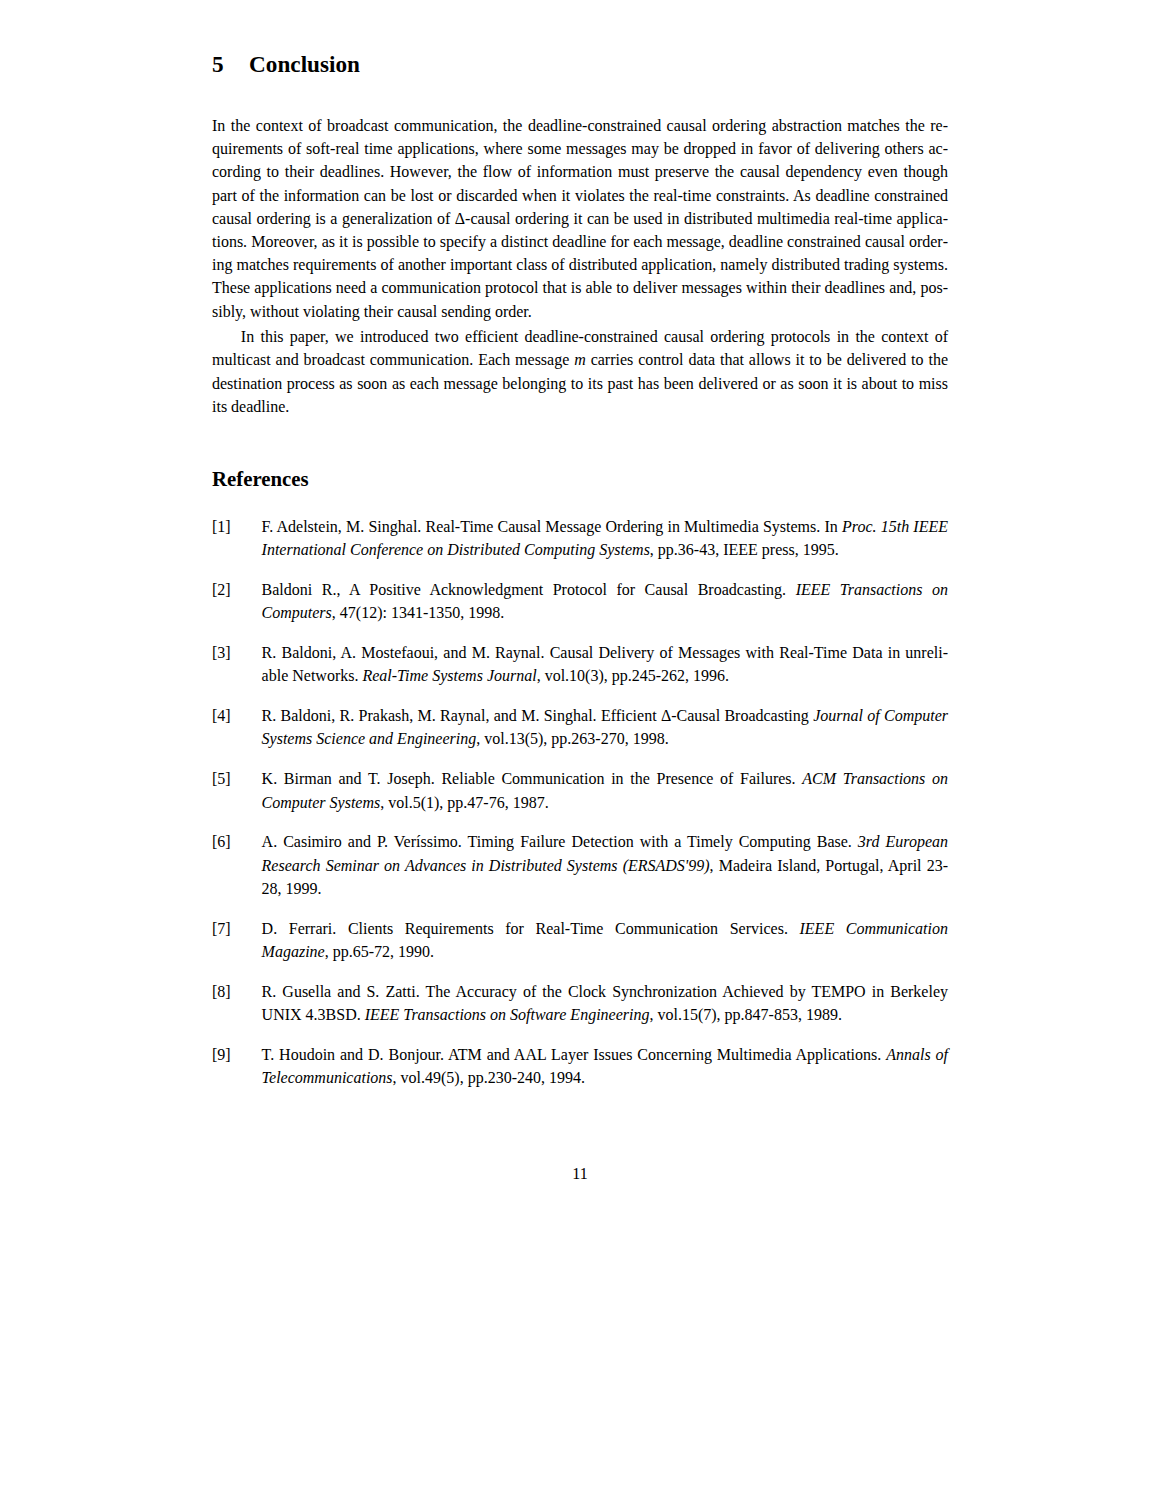5 Conclusion
In the context of broadcast communication, the deadline-constrained causal ordering abstraction matches the requirements of soft-real time applications, where some messages may be dropped in favor of delivering others according to their deadlines. However, the flow of information must preserve the causal dependency even though part of the information can be lost or discarded when it violates the real-time constraints. As deadline constrained causal ordering is a generalization of Δ-causal ordering it can be used in distributed multimedia real-time applications. Moreover, as it is possible to specify a distinct deadline for each message, deadline constrained causal ordering matches requirements of another important class of distributed application, namely distributed trading systems. These applications need a communication protocol that is able to deliver messages within their deadlines and, possibly, without violating their causal sending order.
In this paper, we introduced two efficient deadline-constrained causal ordering protocols in the context of multicast and broadcast communication. Each message m carries control data that allows it to be delivered to the destination process as soon as each message belonging to its past has been delivered or as soon it is about to miss its deadline.
References
[1] F. Adelstein, M. Singhal. Real-Time Causal Message Ordering in Multimedia Systems. In Proc. 15th IEEE International Conference on Distributed Computing Systems, pp.36-43, IEEE press, 1995.
[2] Baldoni R., A Positive Acknowledgment Protocol for Causal Broadcasting. IEEE Transactions on Computers, 47(12): 1341-1350, 1998.
[3] R. Baldoni, A. Mostefaoui, and M. Raynal. Causal Delivery of Messages with Real-Time Data in unreliable Networks. Real-Time Systems Journal, vol.10(3), pp.245-262, 1996.
[4] R. Baldoni, R. Prakash, M. Raynal, and M. Singhal. Efficient Δ-Causal Broadcasting Journal of Computer Systems Science and Engineering, vol.13(5), pp.263-270, 1998.
[5] K. Birman and T. Joseph. Reliable Communication in the Presence of Failures. ACM Transactions on Computer Systems, vol.5(1), pp.47-76, 1987.
[6] A. Casimiro and P. Veríssimo. Timing Failure Detection with a Timely Computing Base. 3rd European Research Seminar on Advances in Distributed Systems (ERSADS'99), Madeira Island, Portugal, April 23-28, 1999.
[7] D. Ferrari. Clients Requirements for Real-Time Communication Services. IEEE Communication Magazine, pp.65-72, 1990.
[8] R. Gusella and S. Zatti. The Accuracy of the Clock Synchronization Achieved by TEMPO in Berkeley UNIX 4.3BSD. IEEE Transactions on Software Engineering, vol.15(7), pp.847-853, 1989.
[9] T. Houdoin and D. Bonjour. ATM and AAL Layer Issues Concerning Multimedia Applications. Annals of Telecommunications, vol.49(5), pp.230-240, 1994.
11